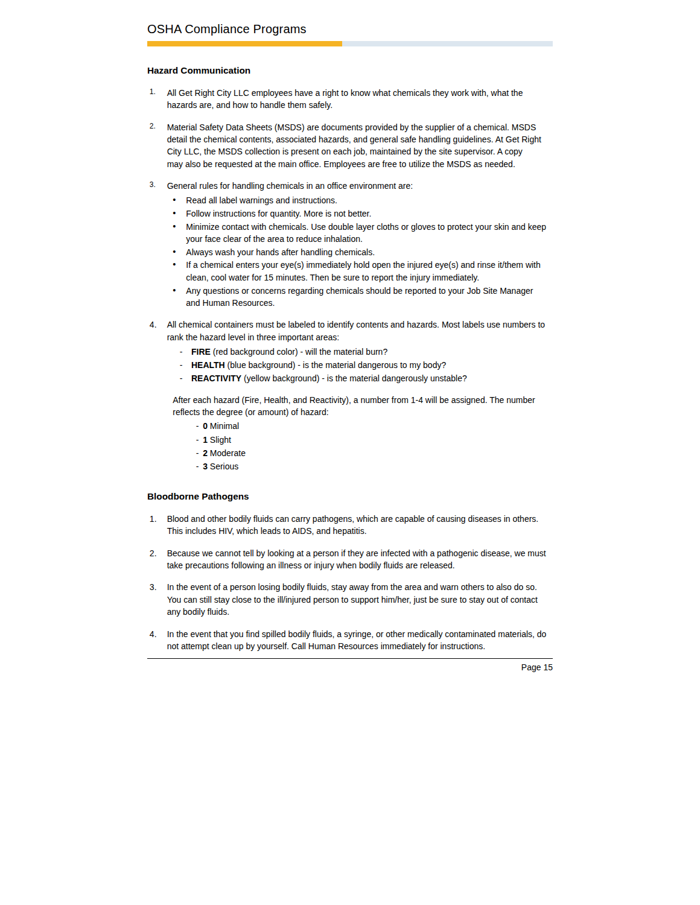OSHA Compliance Programs
Hazard Communication
All Get Right City LLC employees have a right to know what chemicals they work with, what the hazards are, and how to handle them safely.
Material Safety Data Sheets (MSDS) are documents provided by the supplier of a chemical. MSDS detail the chemical contents, associated hazards, and general safe handling guidelines. At Get Right City LLC, the MSDS collection is present on each job, maintained by the site supervisor. A copy may also be requested at the main office. Employees are free to utilize the MSDS as needed.
General rules for handling chemicals in an office environment are:
Read all label warnings and instructions.
Follow instructions for quantity. More is not better.
Minimize contact with chemicals. Use double layer cloths or gloves to protect your skin and keep your face clear of the area to reduce inhalation.
Always wash your hands after handling chemicals.
If a chemical enters your eye(s) immediately hold open the injured eye(s) and rinse it/them with clean, cool water for 15 minutes. Then be sure to report the injury immediately.
Any questions or concerns regarding chemicals should be reported to your Job Site Manager and Human Resources.
All chemical containers must be labeled to identify contents and hazards. Most labels use numbers to rank the hazard level in three important areas:
FIRE (red background color) - will the material burn?
HEALTH (blue background) - is the material dangerous to my body?
REACTIVITY (yellow background) - is the material dangerously unstable?
After each hazard (Fire, Health, and Reactivity), a number from 1-4 will be assigned. The number reflects the degree (or amount) of hazard:
0 Minimal
1 Slight
2 Moderate
3 Serious
Bloodborne Pathogens
Blood and other bodily fluids can carry pathogens, which are capable of causing diseases in others. This includes HIV, which leads to AIDS, and hepatitis.
Because we cannot tell by looking at a person if they are infected with a pathogenic disease, we must take precautions following an illness or injury when bodily fluids are released.
In the event of a person losing bodily fluids, stay away from the area and warn others to also do so. You can still stay close to the ill/injured person to support him/her, just be sure to stay out of contact any bodily fluids.
In the event that you find spilled bodily fluids, a syringe, or other medically contaminated materials, do not attempt clean up by yourself. Call Human Resources immediately for instructions.
Page 15